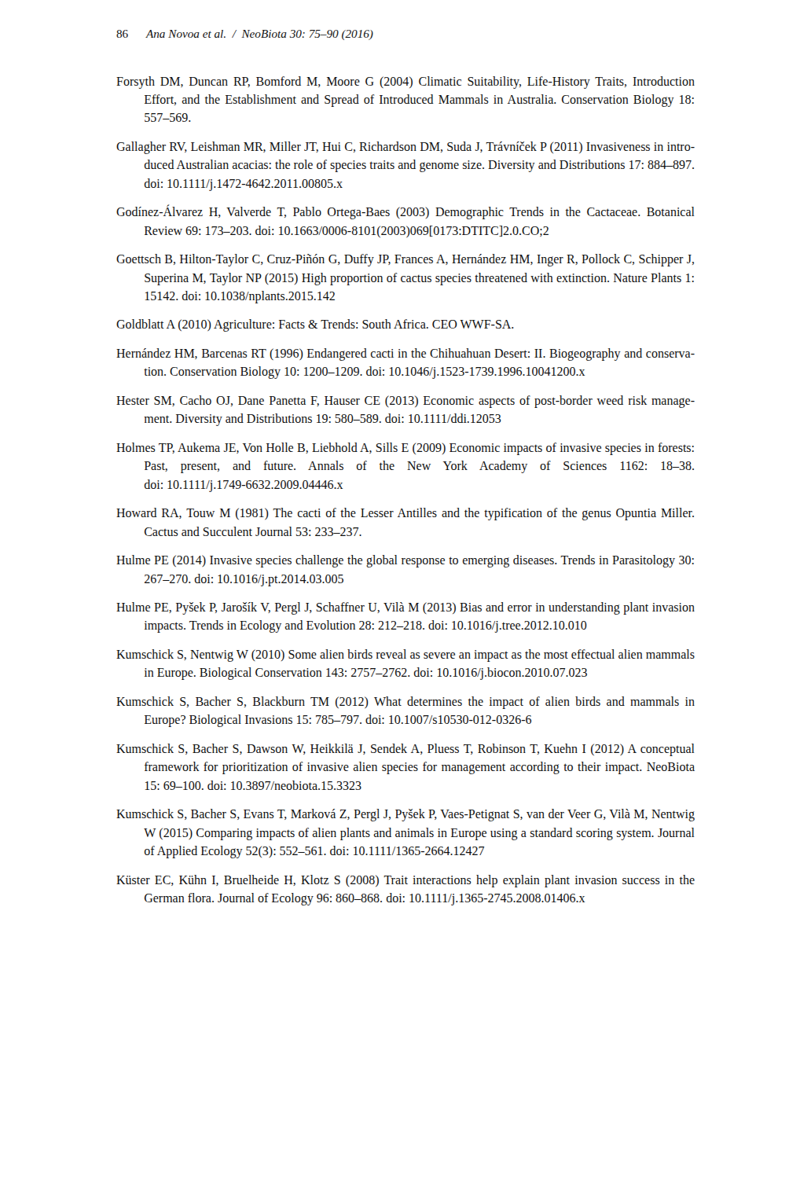86 Ana Novoa et al. / NeoBiota 30: 75–90 (2016)
Forsyth DM, Duncan RP, Bomford M, Moore G (2004) Climatic Suitability, Life-History Traits, Introduction Effort, and the Establishment and Spread of Introduced Mammals in Australia. Conservation Biology 18: 557–569.
Gallagher RV, Leishman MR, Miller JT, Hui C, Richardson DM, Suda J, Trávníček P (2011) Invasiveness in introduced Australian acacias: the role of species traits and genome size. Diversity and Distributions 17: 884–897. doi: 10.1111/j.1472-4642.2011.00805.x
Godínez-Álvarez H, Valverde T, Pablo Ortega-Baes (2003) Demographic Trends in the Cactaceae. Botanical Review 69: 173–203. doi: 10.1663/0006-8101(2003)069[0173:DTITC]2.0.CO;2
Goettsch B, Hilton-Taylor C, Cruz-Piñón G, Duffy JP, Frances A, Hernández HM, Inger R, Pollock C, Schipper J, Superina M, Taylor NP (2015) High proportion of cactus species threatened with extinction. Nature Plants 1: 15142. doi: 10.1038/nplants.2015.142
Goldblatt A (2010) Agriculture: Facts & Trends: South Africa. CEO WWF-SA.
Hernández HM, Barcenas RT (1996) Endangered cacti in the Chihuahuan Desert: II. Biogeography and conservation. Conservation Biology 10: 1200–1209. doi: 10.1046/j.1523-1739.1996.10041200.x
Hester SM, Cacho OJ, Dane Panetta F, Hauser CE (2013) Economic aspects of post-border weed risk management. Diversity and Distributions 19: 580–589. doi: 10.1111/ddi.12053
Holmes TP, Aukema JE, Von Holle B, Liebhold A, Sills E (2009) Economic impacts of invasive species in forests: Past, present, and future. Annals of the New York Academy of Sciences 1162: 18–38. doi: 10.1111/j.1749-6632.2009.04446.x
Howard RA, Touw M (1981) The cacti of the Lesser Antilles and the typification of the genus Opuntia Miller. Cactus and Succulent Journal 53: 233–237.
Hulme PE (2014) Invasive species challenge the global response to emerging diseases. Trends in Parasitology 30: 267–270. doi: 10.1016/j.pt.2014.03.005
Hulme PE, Pyšek P, Jarošík V, Pergl J, Schaffner U, Vilà M (2013) Bias and error in understanding plant invasion impacts. Trends in Ecology and Evolution 28: 212–218. doi: 10.1016/j.tree.2012.10.010
Kumschick S, Nentwig W (2010) Some alien birds reveal as severe an impact as the most effectual alien mammals in Europe. Biological Conservation 143: 2757–2762. doi: 10.1016/j.biocon.2010.07.023
Kumschick S, Bacher S, Blackburn TM (2012) What determines the impact of alien birds and mammals in Europe? Biological Invasions 15: 785–797. doi: 10.1007/s10530-012-0326-6
Kumschick S, Bacher S, Dawson W, Heikkilä J, Sendek A, Pluess T, Robinson T, Kuehn I (2012) A conceptual framework for prioritization of invasive alien species for management according to their impact. NeoBiota 15: 69–100. doi: 10.3897/neobiota.15.3323
Kumschick S, Bacher S, Evans T, Marková Z, Pergl J, Pyšek P, Vaes-Petignat S, van der Veer G, Vilà M, Nentwig W (2015) Comparing impacts of alien plants and animals in Europe using a standard scoring system. Journal of Applied Ecology 52(3): 552–561. doi: 10.1111/1365-2664.12427
Küster EC, Kühn I, Bruelheide H, Klotz S (2008) Trait interactions help explain plant invasion success in the German flora. Journal of Ecology 96: 860–868. doi: 10.1111/j.1365-2745.2008.01406.x